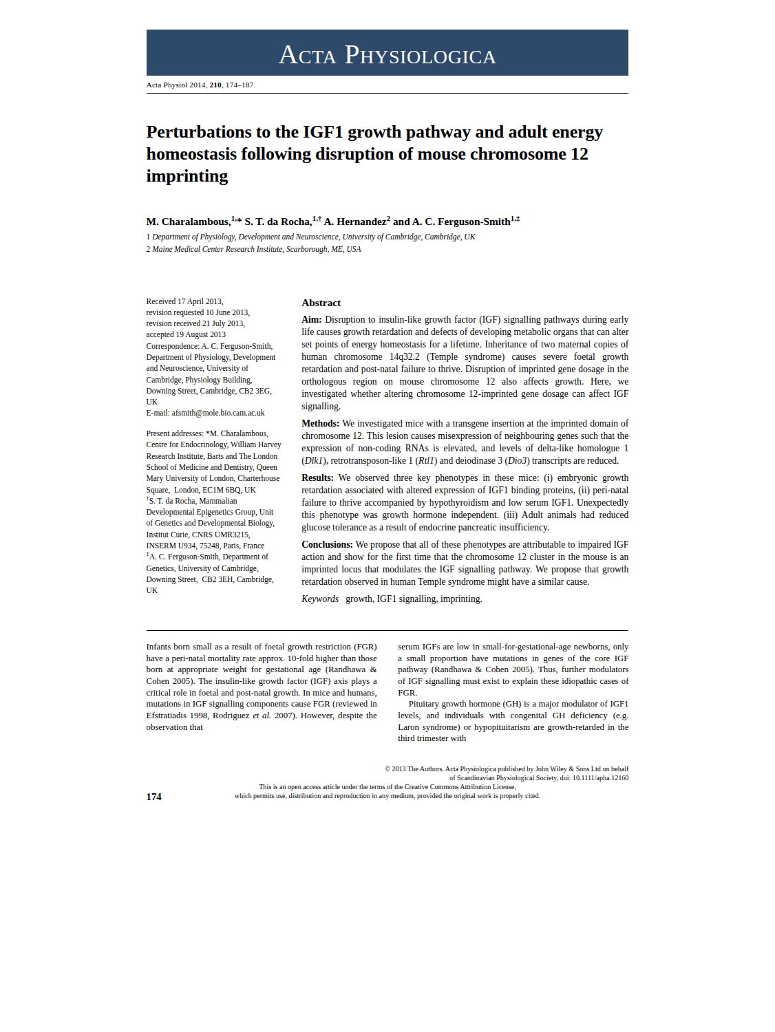Acta Physiologica
Acta Physiol 2014, 210, 174–187
Perturbations to the IGF1 growth pathway and adult energy homeostasis following disruption of mouse chromosome 12 imprinting
M. Charalambous,1,* S. T. da Rocha,1,† A. Hernandez2 and A. C. Ferguson-Smith1,‡
1 Department of Physiology, Development and Neuroscience, University of Cambridge, Cambridge, UK
2 Maine Medical Center Research Institute, Scarborough, ME, USA
Received 17 April 2013,
revision requested 10 June 2013,
revision received 21 July 2013,
accepted 19 August 2013
Correspondence: A. C. Ferguson-Smith, Department of Physiology, Development and Neuroscience, University of Cambridge, Physiology Building, Downing Street, Cambridge, CB2 3EG, UK
E-mail: afsmith@mole.bio.cam.ac.uk
Present addresses: *M. Charalambous, Centre for Endocrinology, William Harvey Research Institute, Barts and The London School of Medicine and Dentistry, Queen Mary University of London, Charterhouse Square, London, EC1M 6BQ, UK
†S. T. da Rocha, Mammalian Developmental Epigenetics Group, Unit of Genetics and Developmental Biology, Institut Curie, CNRS UMR3215, INSERM U934, 75248, Paris, France
‡A. C. Ferguson-Smith, Department of Genetics, University of Cambridge, Downing Street, CB2 3EH, Cambridge, UK
Abstract
Aim: Disruption to insulin-like growth factor (IGF) signalling pathways during early life causes growth retardation and defects of developing metabolic organs that can alter set points of energy homeostasis for a lifetime. Inheritance of two maternal copies of human chromosome 14q32.2 (Temple syndrome) causes severe foetal growth retardation and post-natal failure to thrive. Disruption of imprinted gene dosage in the orthologous region on mouse chromosome 12 also affects growth. Here, we investigated whether altering chromosome 12-imprinted gene dosage can affect IGF signalling.
Methods: We investigated mice with a transgene insertion at the imprinted domain of chromosome 12. This lesion causes misexpression of neighbouring genes such that the expression of non-coding RNAs is elevated, and levels of delta-like homologue 1 (Dlk1), retrotransposon-like 1 (Rtl1) and deiodinase 3 (Dio3) transcripts are reduced.
Results: We observed three key phenotypes in these mice: (i) embryonic growth retardation associated with altered expression of IGF1 binding proteins, (ii) peri-natal failure to thrive accompanied by hypothyroidism and low serum IGF1. Unexpectedly this phenotype was growth hormone independent. (iii) Adult animals had reduced glucose tolerance as a result of endocrine pancreatic insufficiency.
Conclusions: We propose that all of these phenotypes are attributable to impaired IGF action and show for the first time that the chromosome 12 cluster in the mouse is an imprinted locus that modulates the IGF signalling pathway. We propose that growth retardation observed in human Temple syndrome might have a similar cause.
Keywords growth, IGF1 signalling, imprinting.
Infants born small as a result of foetal growth restriction (FGR) have a peri-natal mortality rate approx. 10-fold higher than those born at appropriate weight for gestational age (Randhawa & Cohen 2005). The insulin-like growth factor (IGF) axis plays a critical role in foetal and post-natal growth. In mice and humans, mutations in IGF signalling components cause FGR (reviewed in Efstratiadis 1998, Rodriguez et al. 2007). However, despite the observation that
serum IGFs are low in small-for-gestational-age newborns, only a small proportion have mutations in genes of the core IGF pathway (Randhawa & Cohen 2005). Thus, further modulators of IGF signalling must exist to explain these idiopathic cases of FGR.
Pituitary growth hormone (GH) is a major modulator of IGF1 levels, and individuals with congenital GH deficiency (e.g. Laron syndrome) or hypopituitarism are growth-retarded in the third trimester with
174
© 2013 The Authors. Acta Physiologica published by John Wiley & Sons Ltd on behalf
of Scandinavian Physiological Society, doi: 10.1111/apha.12160
This is an open access article under the terms of the Creative Commons Attribution License,
which permits use, distribution and reproduction in any medium, provided the original work is properly cited.